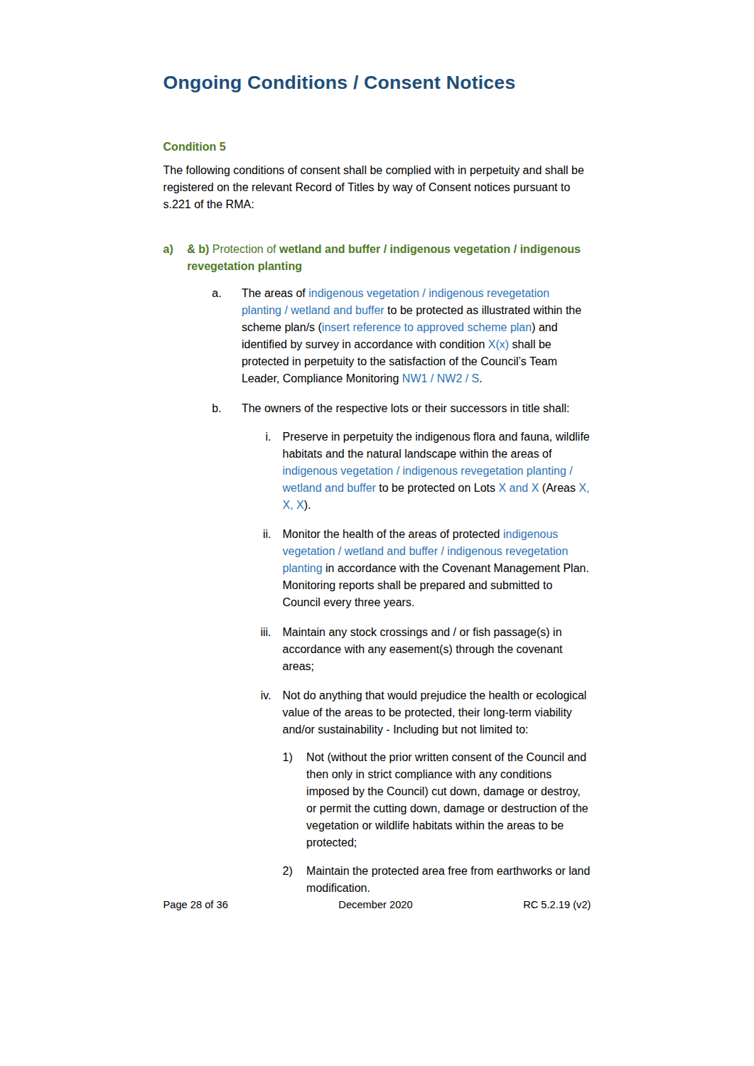Ongoing Conditions / Consent Notices
Condition 5
The following conditions of consent shall be complied with in perpetuity and shall be registered on the relevant Record of Titles by way of Consent notices pursuant to s.221 of the RMA:
a) & b) Protection of wetland and buffer / indigenous vegetation / indigenous revegetation planting
a. The areas of indigenous vegetation / indigenous revegetation planting / wetland and buffer to be protected as illustrated within the scheme plan/s (insert reference to approved scheme plan) and identified by survey in accordance with condition X(x) shall be protected in perpetuity to the satisfaction of the Council’s Team Leader, Compliance Monitoring NW1 / NW2 / S.
b. The owners of the respective lots or their successors in title shall:
i. Preserve in perpetuity the indigenous flora and fauna, wildlife habitats and the natural landscape within the areas of indigenous vegetation / indigenous revegetation planting / wetland and buffer to be protected on Lots X and X (Areas X, X, X).
ii. Monitor the health of the areas of protected indigenous vegetation / wetland and buffer / indigenous revegetation planting in accordance with the Covenant Management Plan. Monitoring reports shall be prepared and submitted to Council every three years.
iii. Maintain any stock crossings and / or fish passage(s) in accordance with any easement(s) through the covenant areas;
iv. Not do anything that would prejudice the health or ecological value of the areas to be protected, their long-term viability and/or sustainability - Including but not limited to:
1) Not (without the prior written consent of the Council and then only in strict compliance with any conditions imposed by the Council) cut down, damage or destroy, or permit the cutting down, damage or destruction of the vegetation or wildlife habitats within the areas to be protected;
2) Maintain the protected area free from earthworks or land modification.
Page 28 of 36 December 2020 RC 5.2.19 (v2)